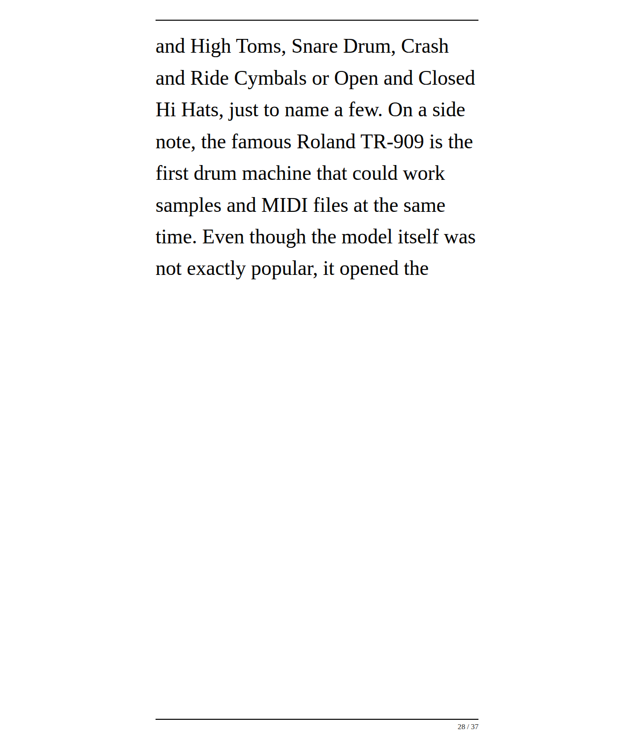and High Toms, Snare Drum, Crash and Ride Cymbals or Open and Closed Hi Hats, just to name a few. On a side note, the famous Roland TR-909 is the first drum machine that could work samples and MIDI files at the same time. Even though the model itself was not exactly popular, it opened the
28 / 37